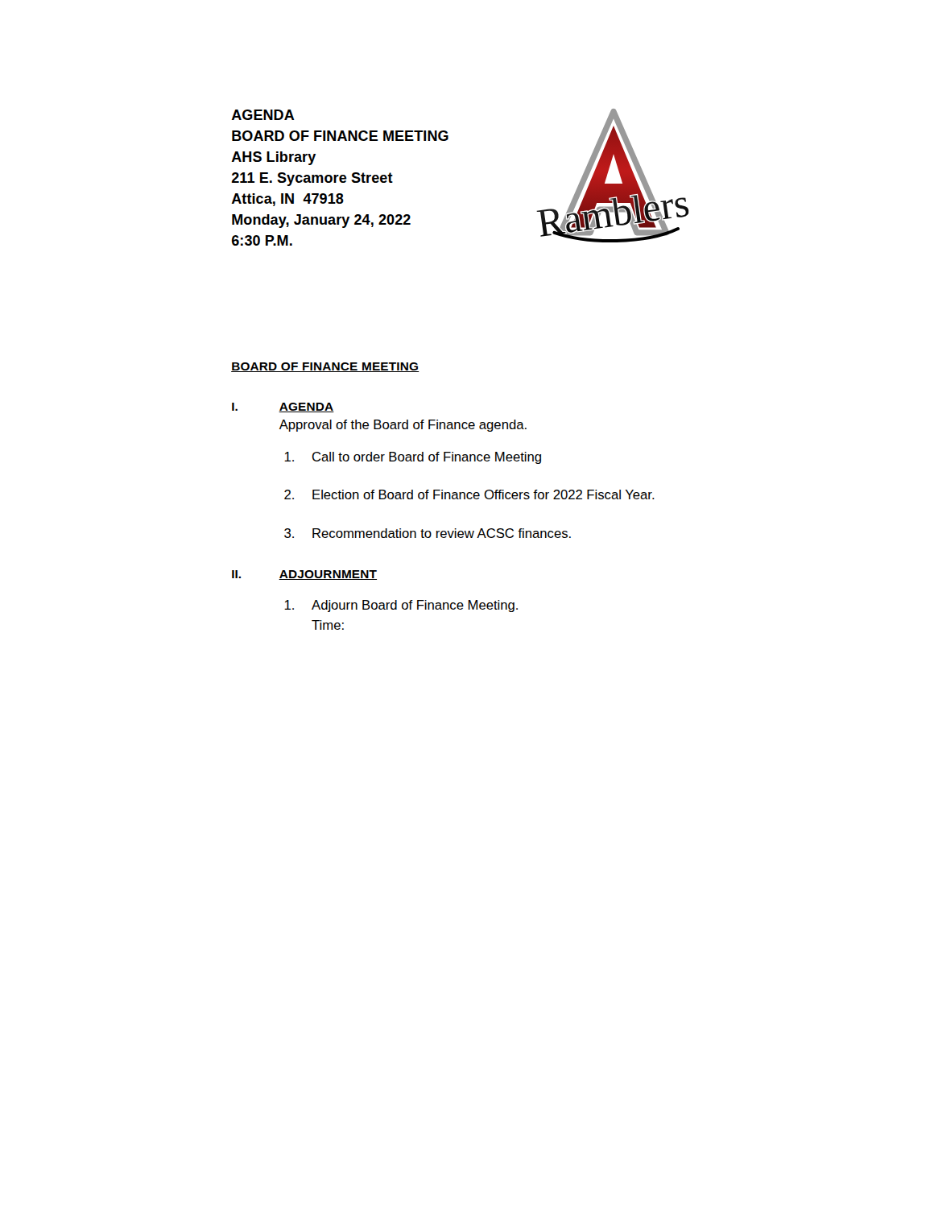AGENDA
BOARD OF FINANCE MEETING
AHS Library
211 E. Sycamore Street
Attica, IN 47918
Monday, January 24, 2022
6:30 P.M.
Ramblers
BOARD OF FINANCE MEETING
I.
AGENDA
Approval of the Board of Finance agenda.
Call to order Board of Finance Meeting
Election of Board of Finance Officers for 2022 Fiscal Year.
Recommendation to review ACSC finances.
II.
ADJOURNMENT
Adjourn Board of Finance Meeting.
Time: